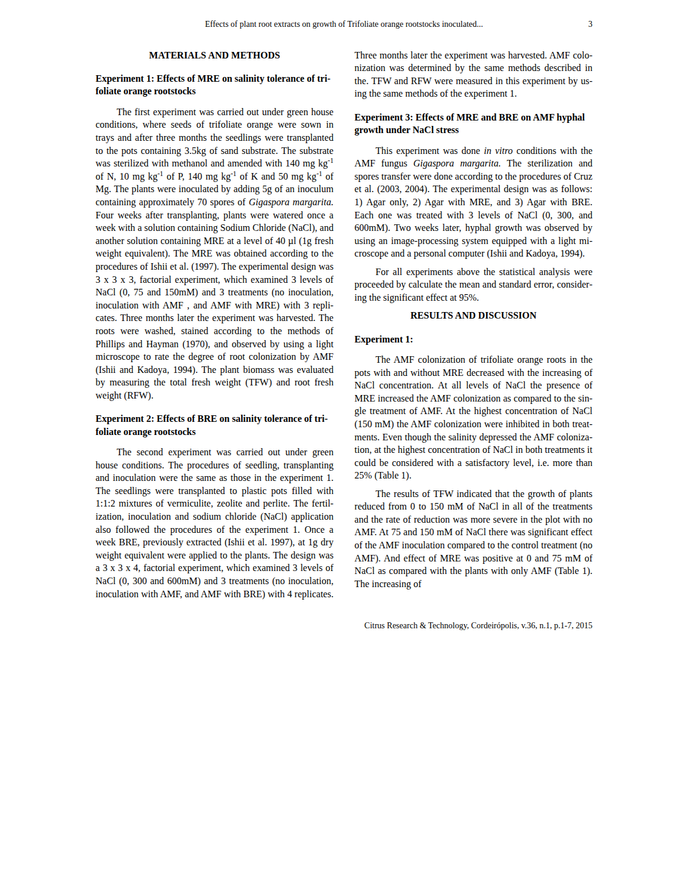Effects of plant root extracts on growth of Trifoliate orange rootstocks inoculated...
3
Materials and Methods
Experiment 1: Effects of MRE on salinity tolerance of trifoliate orange rootstocks
The first experiment was carried out under green house conditions, where seeds of trifoliate orange were sown in trays and after three months the seedlings were transplanted to the pots containing 3.5kg of sand substrate. The substrate was sterilized with methanol and amended with 140 mg kg-1 of N, 10 mg kg-1 of P, 140 mg kg-1 of K and 50 mg kg-1 of Mg. The plants were inoculated by adding 5g of an inoculum containing approximately 70 spores of Gigaspora margarita. Four weeks after transplanting, plants were watered once a week with a solution containing Sodium Chloride (NaCl), and another solution containing MRE at a level of 40 µl (1g fresh weight equivalent). The MRE was obtained according to the procedures of Ishii et al. (1997). The experimental design was 3 x 3 x 3, factorial experiment, which examined 3 levels of NaCl (0, 75 and 150mM) and 3 treatments (no inoculation, inoculation with AMF , and AMF with MRE) with 3 replicates. Three months later the experiment was harvested. The roots were washed, stained according to the methods of Phillips and Hayman (1970), and observed by using a light microscope to rate the degree of root colonization by AMF (Ishii and Kadoya, 1994). The plant biomass was evaluated by measuring the total fresh weight (TFW) and root fresh weight (RFW).
Experiment 2: Effects of BRE on salinity tolerance of trifoliate orange rootstocks
The second experiment was carried out under green house conditions. The procedures of seedling, transplanting and inoculation were the same as those in the experiment 1. The seedlings were transplanted to plastic pots filled with 1:1:2 mixtures of vermiculite, zeolite and perlite. The fertilization, inoculation and sodium chloride (NaCl) application also followed the procedures of the experiment 1. Once a week BRE, previously extracted (Ishii et al. 1997), at 1g dry weight equivalent were applied to the plants. The design was a 3 x 3 x 4, factorial experiment, which examined 3 levels of NaCl (0, 300 and 600mM) and 3 treatments (no inoculation, inoculation with AMF, and AMF with BRE) with 4 replicates. Three months later the experiment was harvested. AMF colonization was determined by the same methods described in the. TFW and RFW were measured in this experiment by using the same methods of the experiment 1.
Experiment 3: Effects of MRE and BRE on AMF hyphal growth under NaCl stress
This experiment was done in vitro conditions with the AMF fungus Gigaspora margarita. The sterilization and spores transfer were done according to the procedures of Cruz et al. (2003, 2004). The experimental design was as follows: 1) Agar only, 2) Agar with MRE, and 3) Agar with BRE. Each one was treated with 3 levels of NaCl (0, 300, and 600mM). Two weeks later, hyphal growth was observed by using an image-processing system equipped with a light microscope and a personal computer (Ishii and Kadoya, 1994).
For all experiments above the statistical analysis were proceeded by calculate the mean and standard error, considering the significant effect at 95%.
Results and Discussion
Experiment 1:
The AMF colonization of trifoliate orange roots in the pots with and without MRE decreased with the increasing of NaCl concentration. At all levels of NaCl the presence of MRE increased the AMF colonization as compared to the single treatment of AMF. At the highest concentration of NaCl (150 mM) the AMF colonization were inhibited in both treatments. Even though the salinity depressed the AMF colonization, at the highest concentration of NaCl in both treatments it could be considered with a satisfactory level, i.e. more than 25% (Table 1).
The results of TFW indicated that the growth of plants reduced from 0 to 150 mM of NaCl in all of the treatments and the rate of reduction was more severe in the plot with no AMF. At 75 and 150 mM of NaCl there was significant effect of the AMF inoculation compared to the control treatment (no AMF). And effect of MRE was positive at 0 and 75 mM of NaCl as compared with the plants with only AMF (Table 1). The increasing of
Citrus Research & Technology, Cordeirópolis, v.36, n.1, p.1-7, 2015